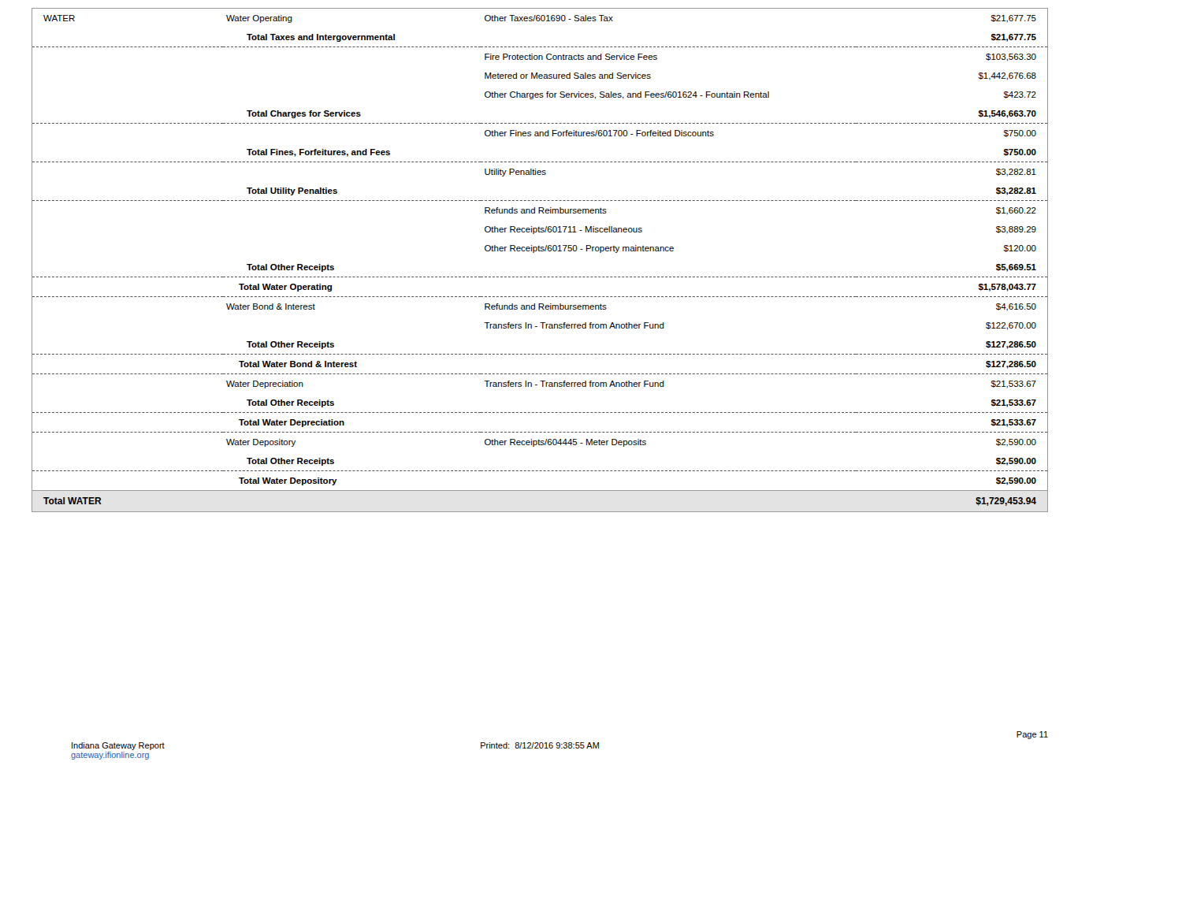| WATER | Water Operating | Other Taxes/601690 - Sales Tax | $21,677.75 |
| | Total Taxes and Intergovernmental | | $21,677.75 |
| | | Fire Protection Contracts and Service Fees | $103,563.30 |
| | | Metered or Measured Sales and Services | $1,442,676.68 |
| | | Other Charges for Services, Sales, and Fees/601624 - Fountain Rental | $423.72 |
| | Total Charges for Services | | $1,546,663.70 |
| | | Other Fines and Forfeitures/601700 - Forfeited Discounts | $750.00 |
| | Total Fines, Forfeitures, and Fees | | $750.00 |
| | | Utility Penalties | $3,282.81 |
| | Total Utility Penalties | | $3,282.81 |
| | | Refunds and Reimbursements | $1,660.22 |
| | | Other Receipts/601711 - Miscellaneous | $3,889.29 |
| | | Other Receipts/601750 - Property maintenance | $120.00 |
| | Total Other Receipts | | $5,669.51 |
| | Total Water Operating | | $1,578,043.77 |
| | Water Bond & Interest | Refunds and Reimbursements | $4,616.50 |
| | | Transfers In - Transferred from Another Fund | $122,670.00 |
| | Total Other Receipts | | $127,286.50 |
| | Total Water Bond & Interest | | $127,286.50 |
| | Water Depreciation | Transfers In - Transferred from Another Fund | $21,533.67 |
| | Total Other Receipts | | $21,533.67 |
| | Total Water Depreciation | | $21,533.67 |
| | Water Depository | Other Receipts/604445 - Meter Deposits | $2,590.00 |
| | Total Other Receipts | | $2,590.00 |
| | Total Water Depository | | $2,590.00 |
| Total WATER | | | $1,729,453.94 |
Indiana Gateway Report
gateway.ifionline.org
Printed: 8/12/2016 9:38:55 AM
Page 11